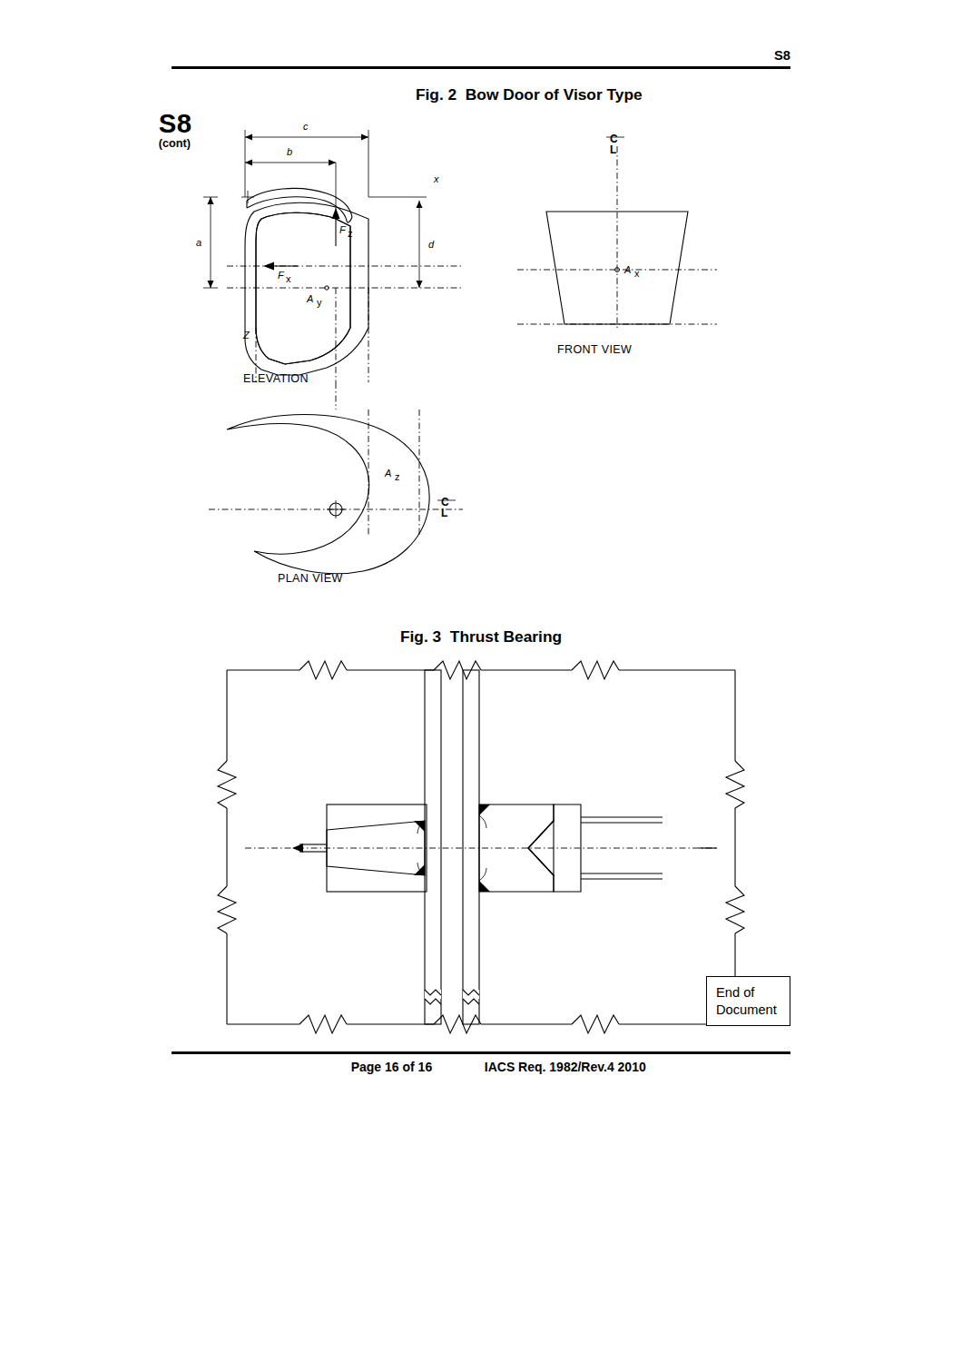S8
S8
(cont)
Fig. 2 Bow Door of Visor Type
c b x a d F z F x A y Z ELEVATION C L A x FRONT VIEW A z C L PLAN VIEW
Fig. 3 Thrust Bearing
End of
Document
Page 16 of 16 IACS Req. 1982/Rev.4 2010